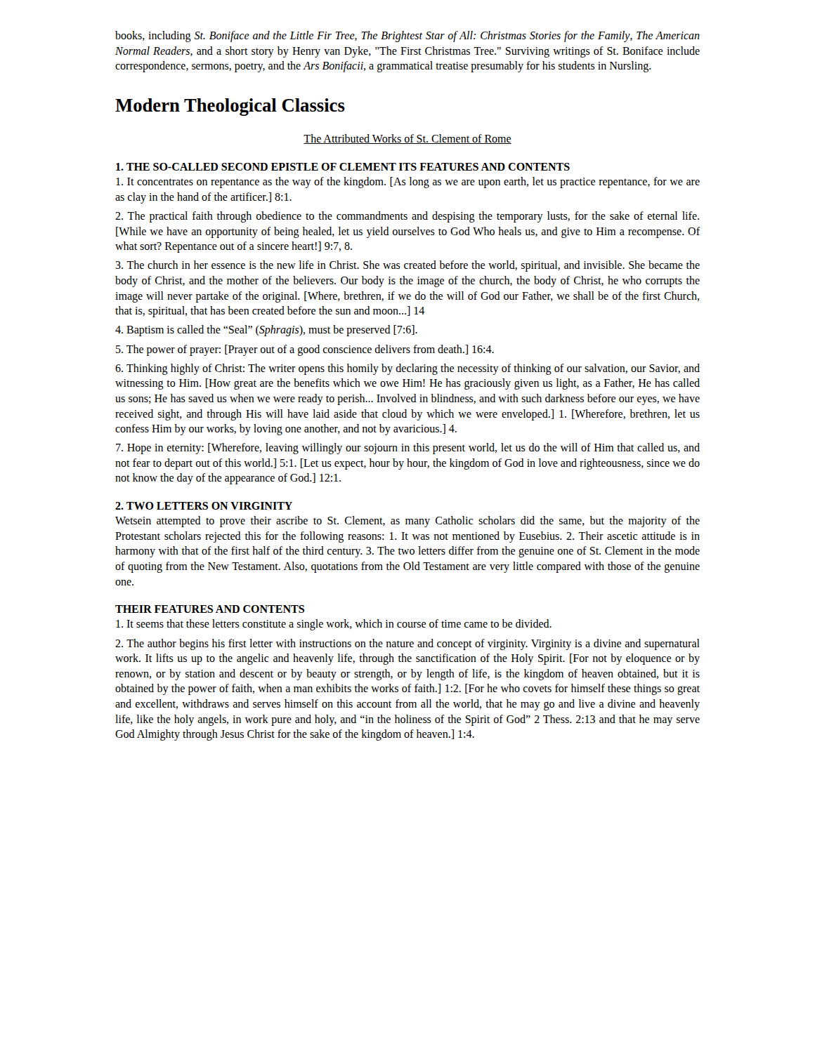books, including St. Boniface and the Little Fir Tree, The Brightest Star of All: Christmas Stories for the Family, The American Normal Readers, and a short story by Henry van Dyke, "The First Christmas Tree." Surviving writings of St. Boniface include correspondence, sermons, poetry, and the Ars Bonifacii, a grammatical treatise presumably for his students in Nursling.
Modern Theological Classics
The Attributed Works of St. Clement of Rome
1. THE SO-CALLED SECOND EPISTLE OF CLEMENT ITS FEATURES AND CONTENTS
1. It concentrates on repentance as the way of the kingdom. [As long as we are upon earth, let us practice repentance, for we are as clay in the hand of the artificer.] 8:1.
2. The practical faith through obedience to the commandments and despising the temporary lusts, for the sake of eternal life. [While we have an opportunity of being healed, let us yield ourselves to God Who heals us, and give to Him a recompense. Of what sort? Repentance out of a sincere heart!] 9:7, 8.
3. The church in her essence is the new life in Christ. She was created before the world, spiritual, and invisible. She became the body of Christ, and the mother of the believers. Our body is the image of the church, the body of Christ, he who corrupts the image will never partake of the original. [Where, brethren, if we do the will of God our Father, we shall be of the first Church, that is, spiritual, that has been created before the sun and moon...] 14
4. Baptism is called the “Seal” (Sphragis), must be preserved [7:6].
5. The power of prayer: [Prayer out of a good conscience delivers from death.] 16:4.
6. Thinking highly of Christ: The writer opens this homily by declaring the necessity of thinking of our salvation, our Savior, and witnessing to Him. [How great are the benefits which we owe Him! He has graciously given us light, as a Father, He has called us sons; He has saved us when we were ready to perish... Involved in blindness, and with such darkness before our eyes, we have received sight, and through His will have laid aside that cloud by which we were enveloped.] 1. [Wherefore, brethren, let us confess Him by our works, by loving one another, and not by avaricious.] 4.
7. Hope in eternity: [Wherefore, leaving willingly our sojourn in this present world, let us do the will of Him that called us, and not fear to depart out of this world.] 5:1. [Let us expect, hour by hour, the kingdom of God in love and righteousness, since we do not know the day of the appearance of God.] 12:1.
2. TWO LETTERS ON VIRGINITY
Wetsein attempted to prove their ascribe to St. Clement, as many Catholic scholars did the same, but the majority of the Protestant scholars rejected this for the following reasons: 1. It was not mentioned by Eusebius. 2. Their ascetic attitude is in harmony with that of the first half of the third century. 3. The two letters differ from the genuine one of St. Clement in the mode of quoting from the New Testament. Also, quotations from the Old Testament are very little compared with those of the genuine one.
THEIR FEATURES AND CONTENTS
1. It seems that these letters constitute a single work, which in course of time came to be divided.
2. The author begins his first letter with instructions on the nature and concept of virginity. Virginity is a divine and supernatural work. It lifts us up to the angelic and heavenly life, through the sanctification of the Holy Spirit. [For not by eloquence or by renown, or by station and descent or by beauty or strength, or by length of life, is the kingdom of heaven obtained, but it is obtained by the power of faith, when a man exhibits the works of faith.] 1:2. [For he who covets for himself these things so great and excellent, withdraws and serves himself on this account from all the world, that he may go and live a divine and heavenly life, like the holy angels, in work pure and holy, and “in the holiness of the Spirit of God” 2 Thess. 2:13 and that he may serve God Almighty through Jesus Christ for the sake of the kingdom of heaven.] 1:4.